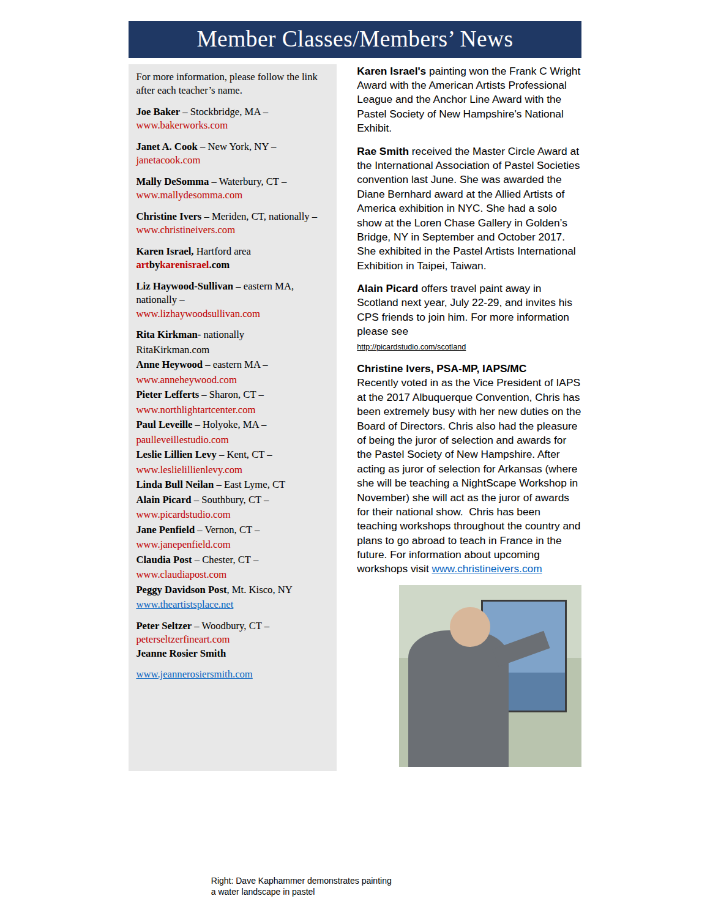Member Classes/Members’ News
For more information, please follow the link after each teacher’s name.
Joe Baker – Stockbridge, MA –
www.bakerworks.com
Janet A. Cook – New York, NY – janetacook.com
Mally DeSomma – Waterbury, CT –
www.mallydesomma.com
Christine Ivers – Meriden, CT, nationally –
www.christineivers.com
Karen Israel, Hartford area art by karenisrael.com
Liz Haywood-Sullivan – eastern MA, nationally –
www.lizhaywoodsullivan.com
Rita Kirkman- nationally
RitaKirkman.com
Anne Heywood – eastern MA –
www.anneheywood.com
Pieter Lefferts – Sharon, CT –
www.northlightartcenter.com
Paul Leveille – Holyoke, MA –
paulleveillestudio.com
Leslie Lillien Levy – Kent, CT –
www.leslielillienlevy.com
Linda Bull Neilan – East Lyme, CT
Alain Picard – Southbury, CT –
www.picardstudio.com
Jane Penfield – Vernon, CT –
www.janepenfield.com
Claudia Post – Chester, CT –
www.claudiapost.com
Peggy Davidson Post, Mt. Kisco, NY
www.theartistsplace.net
Peter Seltzer – Woodbury, CT –
peterseltzerfineart.com
Jeanne Rosier Smith
www.jeannerosiersmith.com
Karen Israel's painting won the Frank C Wright Award with the American Artists Professional League and the Anchor Line Award with the Pastel Society of New Hampshire's National Exhibit.
Rae Smith received the Master Circle Award at the International Association of Pastel Societies convention last June. She was awarded the Diane Bernhard award at the Allied Artists of America exhibition in NYC. She had a solo show at the Loren Chase Gallery in Golden’s Bridge, NY in September and October 2017. She exhibited in the Pastel Artists International Exhibition in Taipei, Taiwan.
Alain Picard offers travel paint away in Scotland next year, July 22-29, and invites his CPS friends to join him. For more information please see
http://picardstudio.com/scotland
Christine Ivers, PSA-MP, IAPS/MC
Recently voted in as the Vice President of IAPS at the 2017 Albuquerque Convention, Chris has been extremely busy with her new duties on the Board of Directors. Chris also had the pleasure of being the juror of selection and awards for the Pastel Society of New Hampshire. After acting as juror of selection for Arkansas (where she will be teaching a NightScape Workshop in November) she will act as the juror of awards for their national show. Chris has been teaching workshops throughout the country and plans to go abroad to teach in France in the future. For information about upcoming workshops visit www.christineivers.com
Right: Dave Kaphammer demonstrates painting a water landscape in pastel